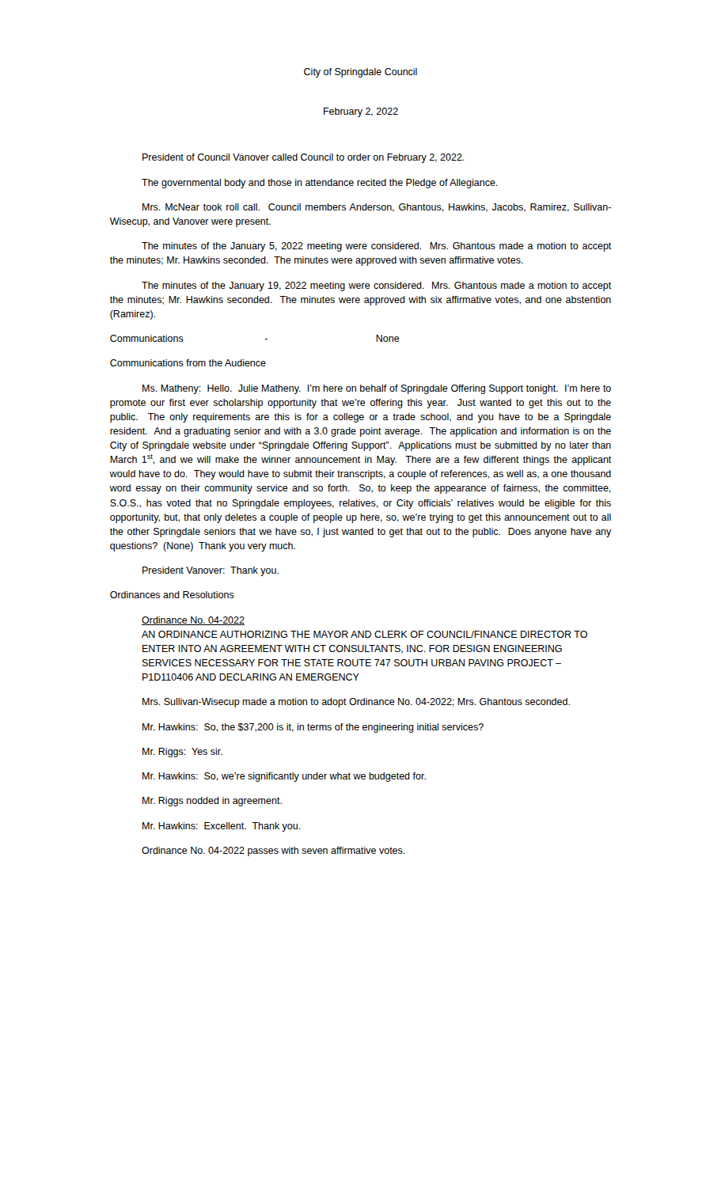City of Springdale Council
February 2, 2022
President of Council Vanover called Council to order on February 2, 2022.
The governmental body and those in attendance recited the Pledge of Allegiance.
Mrs. McNear took roll call. Council members Anderson, Ghantous, Hawkins, Jacobs, Ramirez, Sullivan-Wisecup, and Vanover were present.
The minutes of the January 5, 2022 meeting were considered. Mrs. Ghantous made a motion to accept the minutes; Mr. Hawkins seconded. The minutes were approved with seven affirmative votes.
The minutes of the January 19, 2022 meeting were considered. Mrs. Ghantous made a motion to accept the minutes; Mr. Hawkins seconded. The minutes were approved with six affirmative votes, and one abstention (Ramirez).
Communications - None
Communications from the Audience
Ms. Matheny: Hello. Julie Matheny. I’m here on behalf of Springdale Offering Support tonight. I’m here to promote our first ever scholarship opportunity that we’re offering this year. Just wanted to get this out to the public. The only requirements are this is for a college or a trade school, and you have to be a Springdale resident. And a graduating senior and with a 3.0 grade point average. The application and information is on the City of Springdale website under “Springdale Offering Support”. Applications must be submitted by no later than March 1st, and we will make the winner announcement in May. There are a few different things the applicant would have to do. They would have to submit their transcripts, a couple of references, as well as, a one thousand word essay on their community service and so forth. So, to keep the appearance of fairness, the committee, S.O.S., has voted that no Springdale employees, relatives, or City officials’ relatives would be eligible for this opportunity, but, that only deletes a couple of people up here, so, we’re trying to get this announcement out to all the other Springdale seniors that we have so, I just wanted to get that out to the public. Does anyone have any questions? (None) Thank you very much.
President Vanover: Thank you.
Ordinances and Resolutions
Ordinance No. 04-2022 AN ORDINANCE AUTHORIZING THE MAYOR AND CLERK OF COUNCIL/FINANCE DIRECTOR TO ENTER INTO AN AGREEMENT WITH CT CONSULTANTS, INC. FOR DESIGN ENGINEERING SERVICES NECESSARY FOR THE STATE ROUTE 747 SOUTH URBAN PAVING PROJECT – P1D110406 AND DECLARING AN EMERGENCY
Mrs. Sullivan-Wisecup made a motion to adopt Ordinance No. 04-2022; Mrs. Ghantous seconded.
Mr. Hawkins: So, the $37,200 is it, in terms of the engineering initial services?
Mr. Riggs: Yes sir.
Mr. Hawkins: So, we’re significantly under what we budgeted for.
Mr. Riggs nodded in agreement.
Mr. Hawkins: Excellent. Thank you.
Ordinance No. 04-2022 passes with seven affirmative votes.